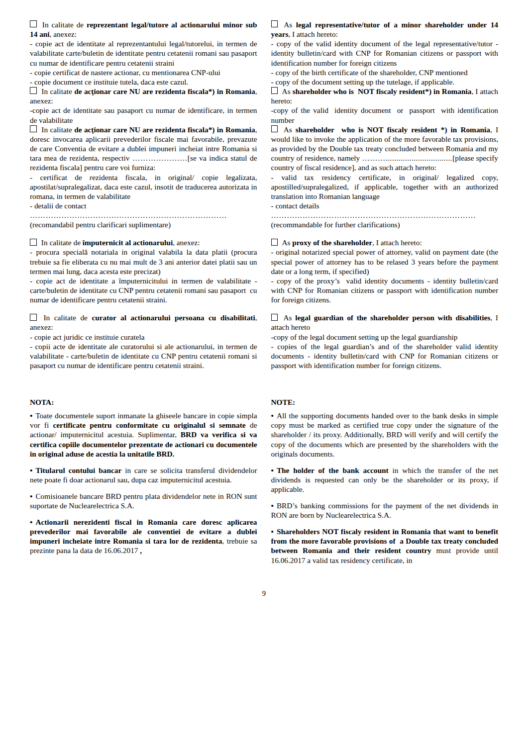In calitate de reprezentant legal/tutore al actionarului minor sub 14 ani, anexez:
- copie act de identitate al reprezentantului legal/tutorelui, in termen de valabilitate carte/buletin de identitate pentru cetatenii romani sau pasaport cu numar de identificare pentru cetatenii straini
- copie certificat de nastere actionar, cu mentionarea CNP-ului
- copie document ce instituie tutela, daca este cazul.
In calitate de acţionar care NU are rezidenta fiscala*) in Romania, anexez:
-copie act de identitate sau pasaport cu numar de identificare, in termen de valabilitate
In calitate de acţionar care NU are rezidenta fiscala*) in Romania, doresc invocarea aplicarii prevederilor fiscale mai favorabile, prevazute de care Conventia de evitare a dublei impuneri incheiat intre Romania si tara mea de rezidenta, respectiv …………………[se va indica statul de rezidenta fiscala] pentru care voi furniza:
- certificat de rezidenta fiscala, in original/ copie legalizata, apostilat/supralegalizat, daca este cazul, insotit de traducerea autorizata in romana, in termen de valabilitate
- detalii de contact
…………………………………………………………………
(recomandabil pentru clarificari suplimentare)
In calitate de împuternicit al actionarului, anexez:
- procura specială notariala in original valabila la data platii (procura trebuie sa fie eliberata cu nu mai mult de 3 ani anterior datei platii sau un termen mai lung, daca acesta este precizat)
- copie act de identitate a împuternicitului in termen de valabilitate - carte/buletin de identitate cu CNP pentru cetatenii romani sau pasaport cu numar de identificare pentru cetatenii straini.
In calitate de curator al actionarului persoana cu disabilitati, anexez:
- copie act juridic ce instituie curatela
- copii acte de identitate ale curatorului si ale actionarului, in termen de valabilitate - carte/buletin de identitate cu CNP pentru cetatenii romani si pasaport cu numar de identificare pentru cetatenii straini.
NOTA:
Toate documentele suport inmanate la ghiseele bancare in copie simpla vor fi certificate pentru conformitate cu originalul si semnate de actionar/ imputernicitul acestuia. Suplimentar, BRD va verifica si va certifica copiile documentelor prezentate de actionari cu documentele in original aduse de acestia la unitatile BRD.
Titularul contului bancar in care se solicita transferul dividendelor nete poate fi doar actionarul sau, dupa caz imputernicitul acestuia.
Comisioanele bancare BRD pentru plata dividendelor nete in RON sunt suportate de Nuclearelectrica S.A.
Actionarii nerezidenti fiscal in Romania care doresc aplicarea prevederilor mai favorabile ale conventiei de evitare a dublei impuneri incheiate intre Romania si tara lor de rezidenta, trebuie sa prezinte pana la data de 16.06.2017 ,
As legal representative/tutor of a minor shareholder under 14 years, I attach hereto:
- copy of the valid identity document of the legal representative/tutor - identity bulletin/card with CNP for Romanian citizens or passport with identification number for foreign citizens
- copy of the birth certificate of the shareholder, CNP mentioned
- copy of the document setting up the tutelage, if applicable.
As shareholder who is NOT fiscaly resident*) in Romania, I attach hereto:
-copy of the valid identity document or passport with identification number
As shareholder who is NOT fiscaly resident *) in Romania, I would like to invoke the application of the more favorable tax provisions, as provided by the Double tax treaty concluded between Romania and my country of residence, namely ………...............................[please specify country of fiscal residence], and as such attach hereto:
- valid tax residency certificate, in original/ legalized copy, apostilled/supralegalized, if applicable, together with an authorized translation into Romanian language
- contact details
……………………………………………………………………
(recommandable for further clarifications)
As proxy of the shareholder, I attach hereto:
- original notarized special power of attorney, valid on payment date (the special power of attorney has to be relased 3 years before the payment date or a long term, if specified)
- copy of the proxy’s valid identity documents - identity bulletin/card with CNP for Romanian citizens or passport with identification number for foreign citizens.
As legal guardian of the shareholder person with disabilities, I attach hereto
-copy of the legal document setting up the legal guardianship
- copies of the legal guardian’s and of the shareholder valid identity documents - identity bulletin/card with CNP for Romanian citizens or passport with identification number for foreign citizens.
NOTE:
All the supporting documents handed over to the bank desks in simple copy must be marked as certified true copy under the signature of the shareholder / its proxy. Additionally, BRD will verify and will certify the copy of the documents which are presented by the shareholders with the originals documents.
The holder of the bank account in which the transfer of the net dividends is requested can only be the shareholder or its proxy, if applicable.
BRD’s banking commissions for the payment of the net dividends in RON are born by Nuclearelectrica S.A.
Shareholders NOT fiscaly resident in Romania that want to benefit from the more favorable provisions of a Double tax treaty concluded between Romania and their resident country must provide until 16.06.2017 a valid tax residency certificate, in
9